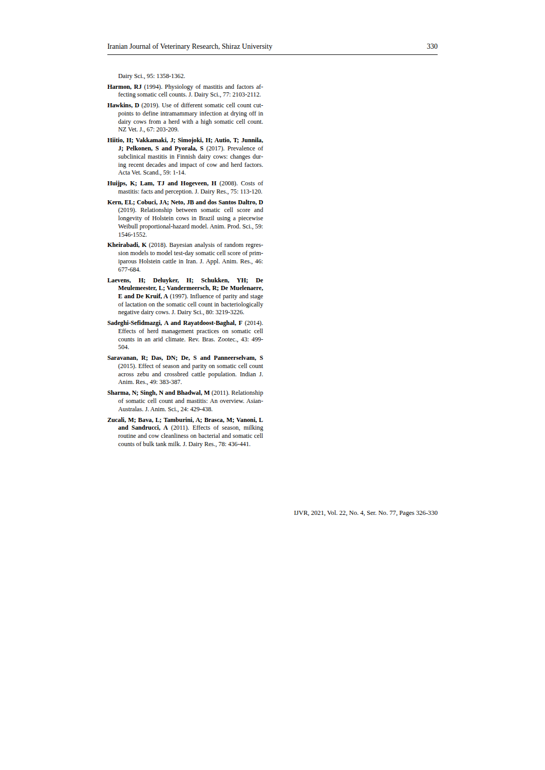Iranian Journal of Veterinary Research, Shiraz University 330
Dairy Sci., 95: 1358-1362.
Harmon, RJ (1994). Physiology of mastitis and factors affecting somatic cell counts. J. Dairy Sci., 77: 2103-2112.
Hawkins, D (2019). Use of different somatic cell count cut-points to define intramammary infection at drying off in dairy cows from a herd with a high somatic cell count. NZ Vet. J., 67: 203-209.
Hiitio, H; Vakkamaki, J; Simojoki, H; Autio, T; Junnila, J; Pelkonen, S and Pyorala, S (2017). Prevalence of subclinical mastitis in Finnish dairy cows: changes during recent decades and impact of cow and herd factors. Acta Vet. Scand., 59: 1-14.
Huijps, K; Lam, TJ and Hogeveen, H (2008). Costs of mastitis: facts and perception. J. Dairy Res., 75: 113-120.
Kern, EL; Cobuci, JA; Neto, JB and dos Santos Daltro, D (2019). Relationship between somatic cell score and longevity of Holstein cows in Brazil using a piecewise Weibull proportional-hazard model. Anim. Prod. Sci., 59: 1546-1552.
Kheirabadi, K (2018). Bayesian analysis of random regression models to model test-day somatic cell score of primiparous Holstein cattle in Iran. J. Appl. Anim. Res., 46: 677-684.
Laevens, H; Deluyker, H; Schukken, YH; De Meulemeester, L; Vandermeersch, R; De Muelenaere, E and De Kruif, A (1997). Influence of parity and stage of lactation on the somatic cell count in bacteriologically negative dairy cows. J. Dairy Sci., 80: 3219-3226.
Sadeghi-Sefidmazgi, A and Rayatdoost-Baghal, F (2014). Effects of herd management practices on somatic cell counts in an arid climate. Rev. Bras. Zootec., 43: 499-504.
Saravanan, R; Das, DN; De, S and Panneerselvam, S (2015). Effect of season and parity on somatic cell count across zebu and crossbred cattle population. Indian J. Anim. Res., 49: 383-387.
Sharma, N; Singh, N and Bhadwal, M (2011). Relationship of somatic cell count and mastitis: An overview. Asian-Australas. J. Anim. Sci., 24: 429-438.
Zucali, M; Bava, L; Tamburini, A; Brasca, M; Vanoni, L and Sandrucci, A (2011). Effects of season, milking routine and cow cleanliness on bacterial and somatic cell counts of bulk tank milk. J. Dairy Res., 78: 436-441.
IJVR, 2021, Vol. 22, No. 4, Ser. No. 77, Pages 326-330